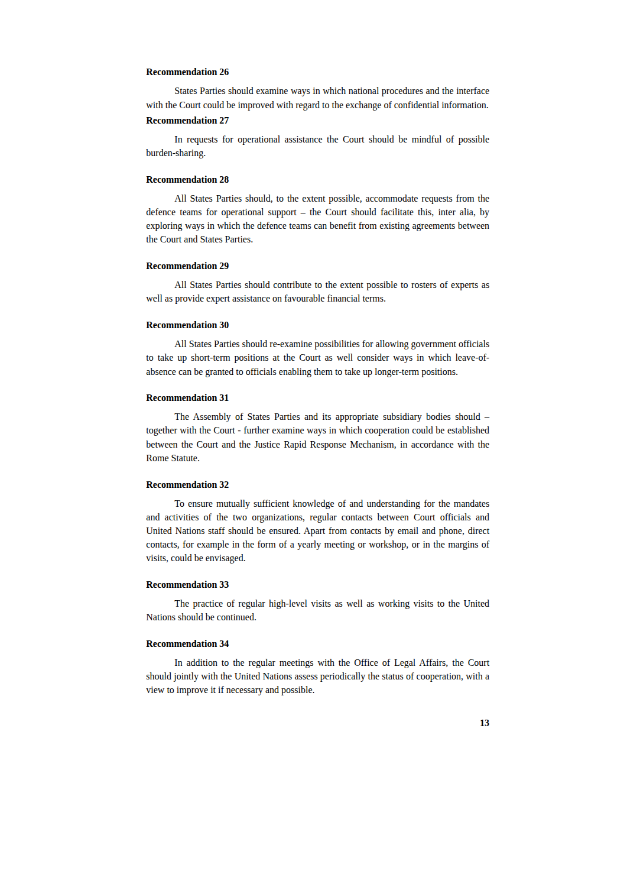Recommendation 26
States Parties should examine ways in which national procedures and the interface with the Court could be improved with regard to the exchange of confidential information.
Recommendation 27
In requests for operational assistance the Court should be mindful of possible burden-sharing.
Recommendation 28
All States Parties should, to the extent possible, accommodate requests from the defence teams for operational support – the Court should facilitate this, inter alia, by exploring ways in which the defence teams can benefit from existing agreements between the Court and States Parties.
Recommendation 29
All States Parties should contribute to the extent possible to rosters of experts as well as provide expert assistance on favourable financial terms.
Recommendation 30
All States Parties should re-examine possibilities for allowing government officials to take up short-term positions at the Court as well consider ways in which leave-of-absence can be granted to officials enabling them to take up longer-term positions.
Recommendation 31
The Assembly of States Parties and its appropriate subsidiary bodies should – together with the Court - further examine ways in which cooperation could be established between the Court and the Justice Rapid Response Mechanism, in accordance with the Rome Statute.
Recommendation 32
To ensure mutually sufficient knowledge of and understanding for the mandates and activities of the two organizations, regular contacts between Court officials and United Nations staff should be ensured. Apart from contacts by email and phone, direct contacts, for example in the form of a yearly meeting or workshop, or in the margins of visits, could be envisaged.
Recommendation 33
The practice of regular high-level visits as well as working visits to the United Nations should be continued.
Recommendation 34
In addition to the regular meetings with the Office of Legal Affairs, the Court should jointly with the United Nations assess periodically the status of cooperation, with a view to improve it if necessary and possible.
13